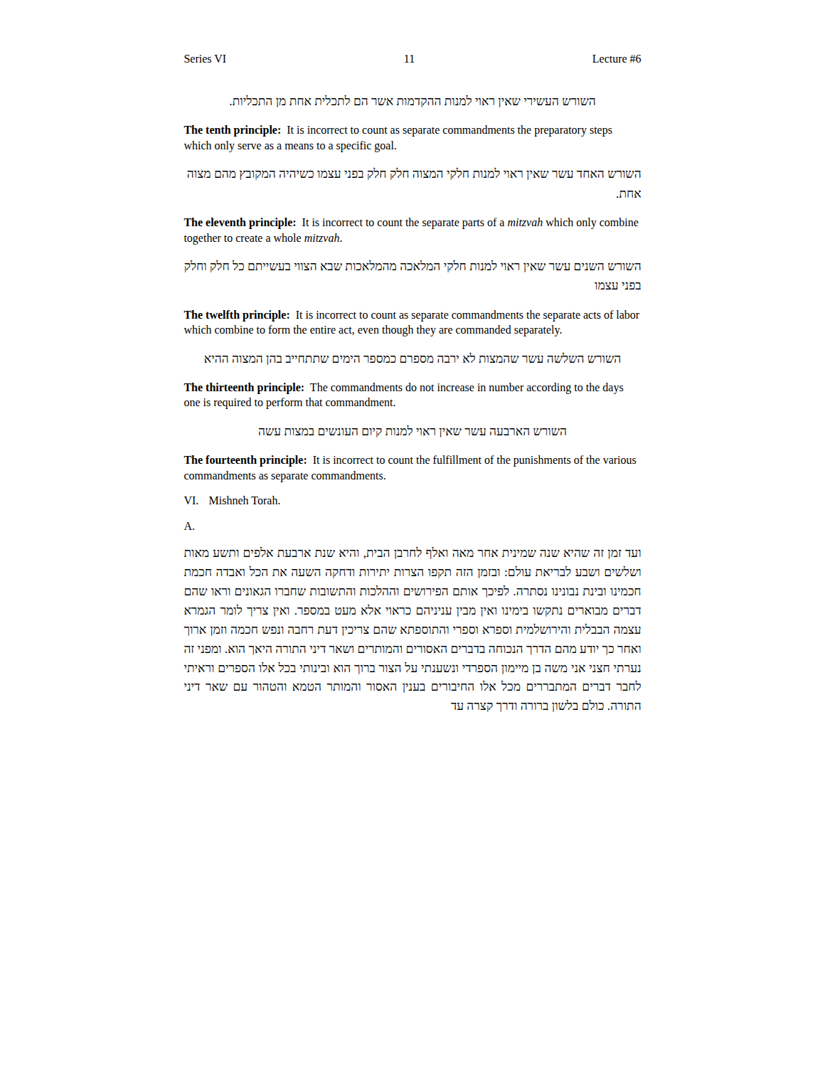Series VI
11
Lecture #6
השורש העשירי שאין ראוי למנות ההקדמות אשר הם לתכלית אחת מן התכליות.
The tenth principle: It is incorrect to count as separate commandments the preparatory steps which only serve as a means to a specific goal.
השורש האחד עשר שאין ראוי למנות חלקי המצוה חלק חלק בפני עצמו כשיהיה המקובץ מהם מצוה אחת.
The eleventh principle: It is incorrect to count the separate parts of a mitzvah which only combine together to create a whole mitzvah.
השורש השנים עשר שאין ראוי למנות חלקי המלאכה מהמלאכות שבא הצווי בעשייתם כל חלק וחלק בפני עצמו
The twelfth principle: It is incorrect to count as separate commandments the separate acts of labor which combine to form the entire act, even though they are commanded separately.
השורש השלשה עשר שהמצות לא ירבה מספרם כמספר הימים שתתחייב בהן המצוה ההיא
The thirteenth principle: The commandments do not increase in number according to the days one is required to perform that commandment.
השורש הארבעה עשר שאין ראוי למנות קיום העונשים במצות עשה
The fourteenth principle: It is incorrect to count the fulfillment of the punishments of the various commandments as separate commandments.
VI. Mishneh Torah.
A.
ועד זמן זה שהיא שנה שמינית אחר מאה ואלף לחרבן הבית, והיא שנת ארבעת אלפים ותשע מאות ושלשים ושבע לבריאת עולם: ובזמן הזה תקפו הצרות יתירות ודחקה השעה את הכל ואבדה חכמת חכמינו ובינת נבונינו נסתרה. לפיכך אותם הפירושים וההלכות והתשובות שחברו הגאונים וראו שהם דברים מבוארים נתקשו בימינו ואין מבין עניניהם כראוי אלא מעט במספר. ואין צריך לומר הגמרא עצמה הבבלית והירושלמית וספרא וספרי והתוספתא שהם צריכין דעת רחבה ונפש חכמה וזמן ארוך ואחר כך יודע מהם הדרך הנכוחה בדברים האסורים והמותרים ושאר דיני התורה היאך הוא. ומפני זה נערתי חצני אני משה בן מיימון הספרדי ונשענתי על הצור ברוך הוא ובינותי בכל אלו הספרים וראיתי לחבר דברים המתבררים מכל אלו החיבורים בענין האסור והמותר הטמא והטהור עם שאר דיני התורה. כולם בלשון ברורה ודרך קצרה עד